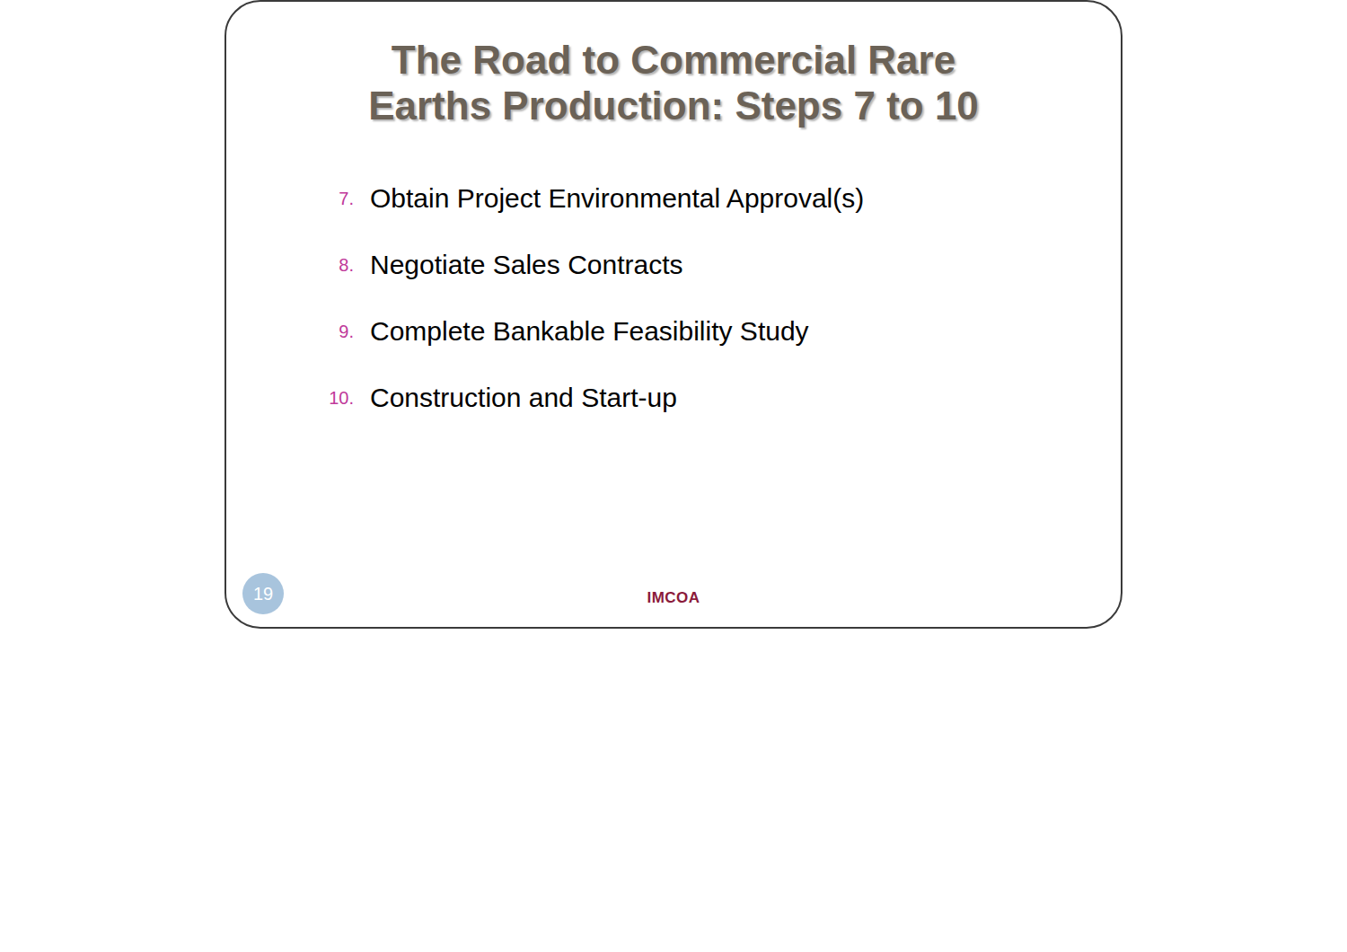The Road to Commercial Rare
Earths Production: Steps 7 to 10
Obtain Project Environmental Approval(s)
Negotiate Sales Contracts
Complete Bankable Feasibility Study
Construction and Start-up
19
IMCOA